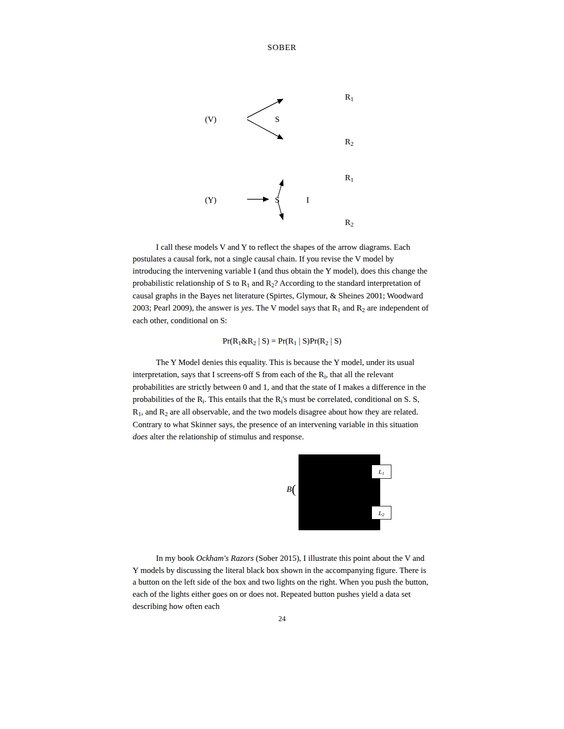SOBER
(V) S R1 R2
(Y) S I R1 R2
I call these models V and Y to reflect the shapes of the arrow diagrams. Each postulates a causal fork, not a single causal chain. If you revise the V model by introducing the intervening variable I (and thus obtain the Y model), does this change the probabilistic relationship of S to R1 and R2? According to the standard interpretation of causal graphs in the Bayes net literature (Spirtes, Glymour, & Sheines 2001; Woodward 2003; Pearl 2009), the answer is yes. The V model says that R1 and R2 are independent of each other, conditional on S:
Pr(R1&R2 | S) = Pr(R1 | S)Pr(R2 | S)
The Y Model denies this equality. This is because the Y model, under its usual interpretation, says that I screens-off S from each of the Ri, that all the relevant probabilities are strictly between 0 and 1, and that the state of I makes a difference in the probabilities of the Ri. This entails that the Ri's must be correlated, conditional on S. S, R1, and R2 are all observable, and the two models disagree about how they are related. Contrary to what Skinner says, the presence of an intervening variable in this situation does alter the relationship of stimulus and response.
B(
L1
L2
In my book Ockham's Razors (Sober 2015), I illustrate this point about the V and Y models by discussing the literal black box shown in the accompanying figure. There is a button on the left side of the box and two lights on the right. When you push the button, each of the lights either goes on or does not. Repeated button pushes yield a data set describing how often each
24